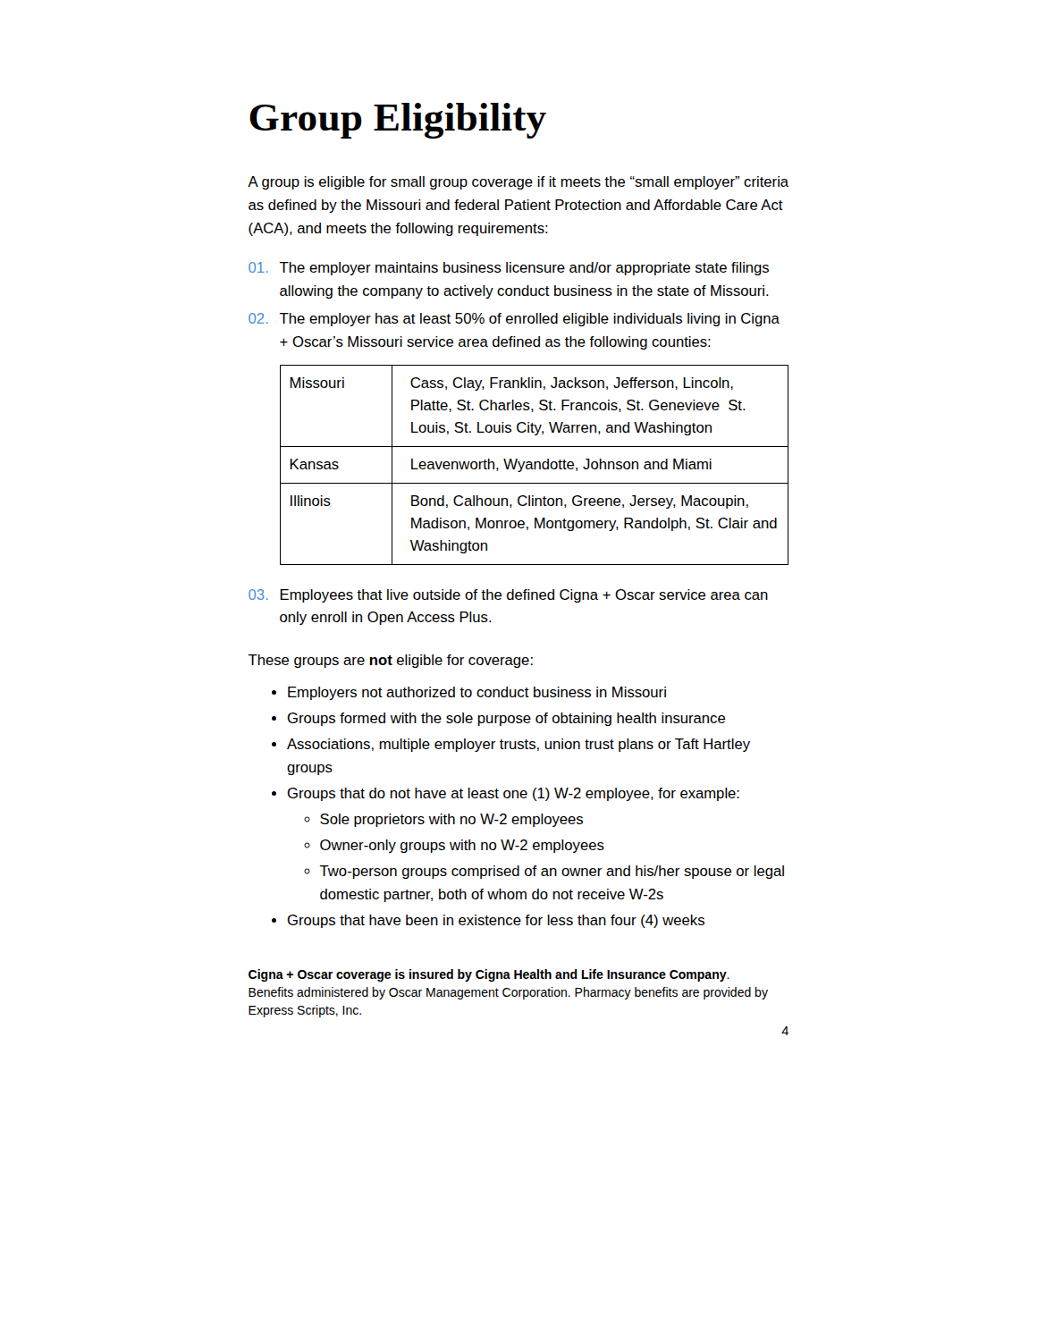Group Eligibility
A group is eligible for small group coverage if it meets the “small employer” criteria as defined by the Missouri and federal Patient Protection and Affordable Care Act (ACA), and meets the following requirements:
The employer maintains business licensure and/or appropriate state filings allowing the company to actively conduct business in the state of Missouri.
The employer has at least 50% of enrolled eligible individuals living in Cigna + Oscar’s Missouri service area defined as the following counties:
| Missouri | Cass, Clay, Franklin, Jackson, Jefferson, Lincoln, Platte, St. Charles, St. Francois, St. Genevieve St. Louis, St. Louis City, Warren, and Washington |
| Kansas | Leavenworth, Wyandotte, Johnson and Miami |
| Illinois | Bond, Calhoun, Clinton, Greene, Jersey, Macoupin, Madison, Monroe, Montgomery, Randolph, St. Clair and Washington |
Employees that live outside of the defined Cigna + Oscar service area can only enroll in Open Access Plus.
These groups are not eligible for coverage:
Employers not authorized to conduct business in Missouri
Groups formed with the sole purpose of obtaining health insurance
Associations, multiple employer trusts, union trust plans or Taft Hartley groups
Groups that do not have at least one (1) W-2 employee, for example:
Sole proprietors with no W-2 employees
Owner-only groups with no W-2 employees
Two-person groups comprised of an owner and his/her spouse or legal domestic partner, both of whom do not receive W-2s
Groups that have been in existence for less than four (4) weeks
Cigna + Oscar coverage is insured by Cigna Health and Life Insurance Company.
Benefits administered by Oscar Management Corporation. Pharmacy benefits are provided by Express Scripts, Inc.
4